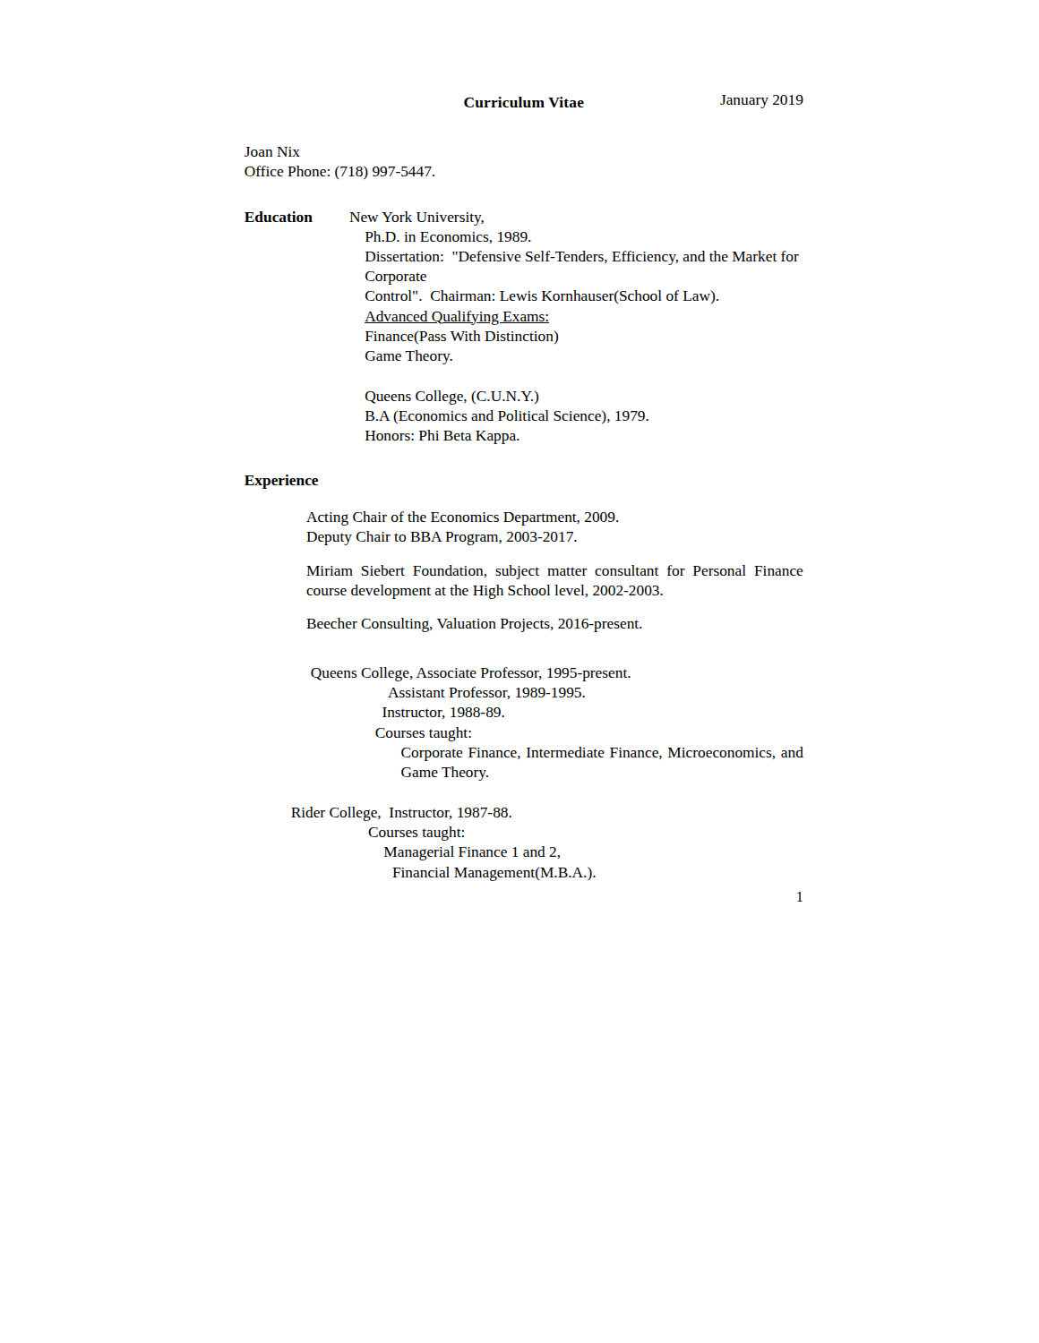January 2019
Curriculum Vitae
Joan Nix
Office Phone: (718) 997-5447.
Education
New York University,
Ph.D. in Economics, 1989.
Dissertation: "Defensive Self-Tenders, Efficiency, and the Market for Corporate
Control". Chairman: Lewis Kornhauser(School of Law).
Advanced Qualifying Exams:
Finance(Pass With Distinction)
Game Theory.
Queens College, (C.U.N.Y.)
B.A (Economics and Political Science), 1979.
Honors: Phi Beta Kappa.
Experience
Acting Chair of the Economics Department, 2009.
Deputy Chair to BBA Program, 2003-2017.
Miriam Siebert Foundation, subject matter consultant for Personal Finance course development at the High School level, 2002-2003.
Beecher Consulting, Valuation Projects, 2016-present.
Queens College, Associate Professor, 1995-present.
Assistant Professor, 1989-1995.
Instructor, 1988-89.
Courses taught:
Corporate Finance, Intermediate Finance, Microeconomics, and Game Theory.
Rider College, Instructor, 1987-88.
Courses taught:
Managerial Finance 1 and 2,
Financial Management(M.B.A.).
1